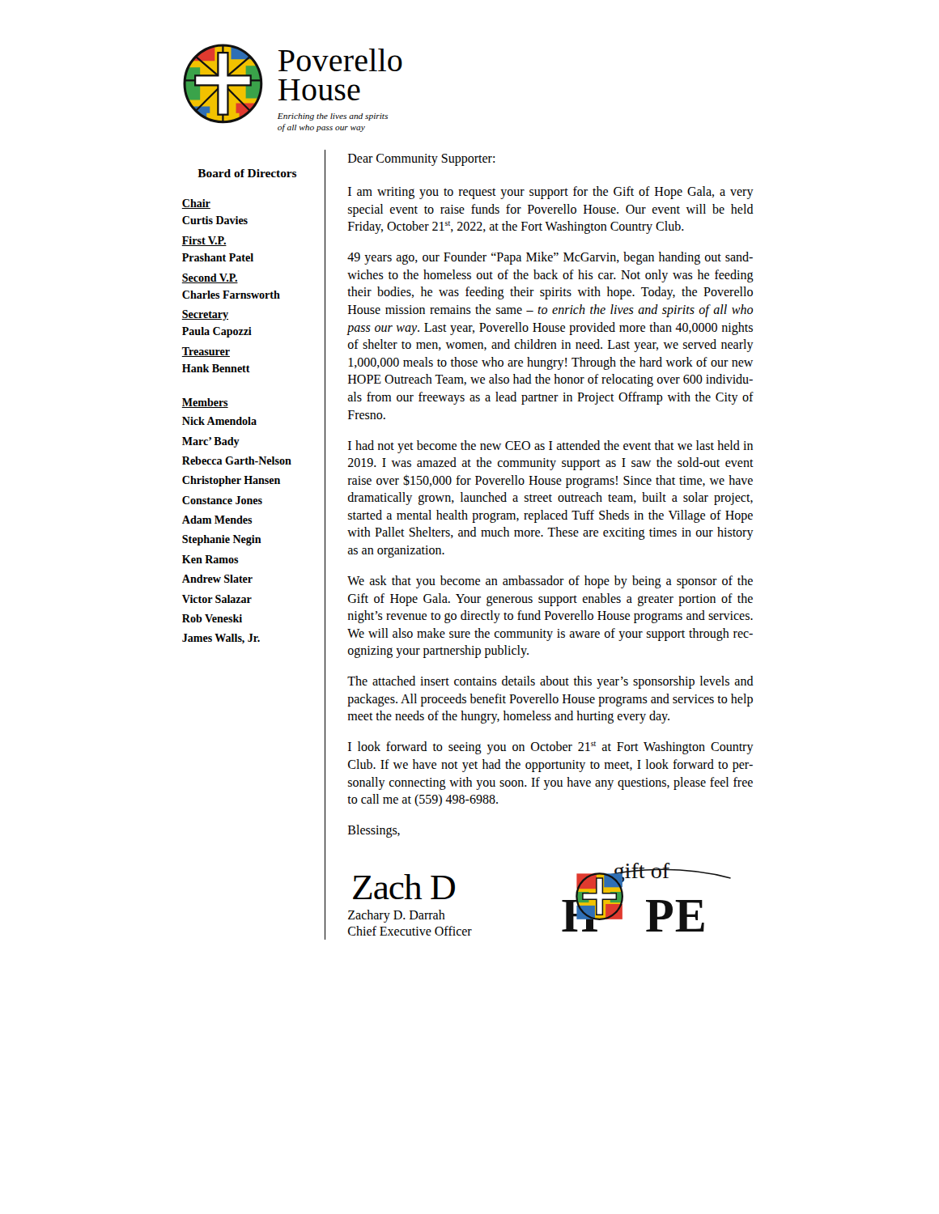Poverello
House
Enriching the lives and spirits
of all who pass our way
Board of Directors
Chair
Curtis Davies
First V.P.
Prashant Patel
Second V.P.
Charles Farnsworth
Secretary
Paula Capozzi
Treasurer
Hank Bennett
Members
Nick Amendola
Marc’ Bady
Rebecca Garth-Nelson
Christopher Hansen
Constance Jones
Adam Mendes
Stephanie Negin
Ken Ramos
Andrew Slater
Victor Salazar
Rob Veneski
James Walls, Jr.
Dear Community Supporter:
I am writing you to request your support for the Gift of Hope Gala, a very special event to raise funds for Poverello House. Our event will be held Friday, October 21st, 2022, at the Fort Washington Country Club.
49 years ago, our Founder “Papa Mike” McGarvin, began handing out sandwiches to the homeless out of the back of his car. Not only was he feeding their bodies, he was feeding their spirits with hope. Today, the Poverello House mission remains the same – to enrich the lives and spirits of all who pass our way. Last year, Poverello House provided more than 40,0000 nights of shelter to men, women, and children in need. Last year, we served nearly 1,000,000 meals to those who are hungry! Through the hard work of our new HOPE Outreach Team, we also had the honor of relocating over 600 individuals from our freeways as a lead partner in Project Offramp with the City of Fresno.
I had not yet become the new CEO as I attended the event that we last held in 2019. I was amazed at the community support as I saw the sold-out event raise over $150,000 for Poverello House programs! Since that time, we have dramatically grown, launched a street outreach team, built a solar project, started a mental health program, replaced Tuff Sheds in the Village of Hope with Pallet Shelters, and much more. These are exciting times in our history as an organization.
We ask that you become an ambassador of hope by being a sponsor of the Gift of Hope Gala. Your generous support enables a greater portion of the night’s revenue to go directly to fund Poverello House programs and services. We will also make sure the community is aware of your support through recognizing your partnership publicly.
The attached insert contains details about this year’s sponsorship levels and packages. All proceeds benefit Poverello House programs and services to help meet the needs of the hungry, homeless and hurting every day.
I look forward to seeing you on October 21st at Fort Washington Country Club. If we have not yet had the opportunity to meet, I look forward to personally connecting with you soon. If you have any questions, please feel free to call me at (559) 498-6988.
Blessings,
Zach D
Zachary D. Darrah
Chief Executive Officer
gift of H PE